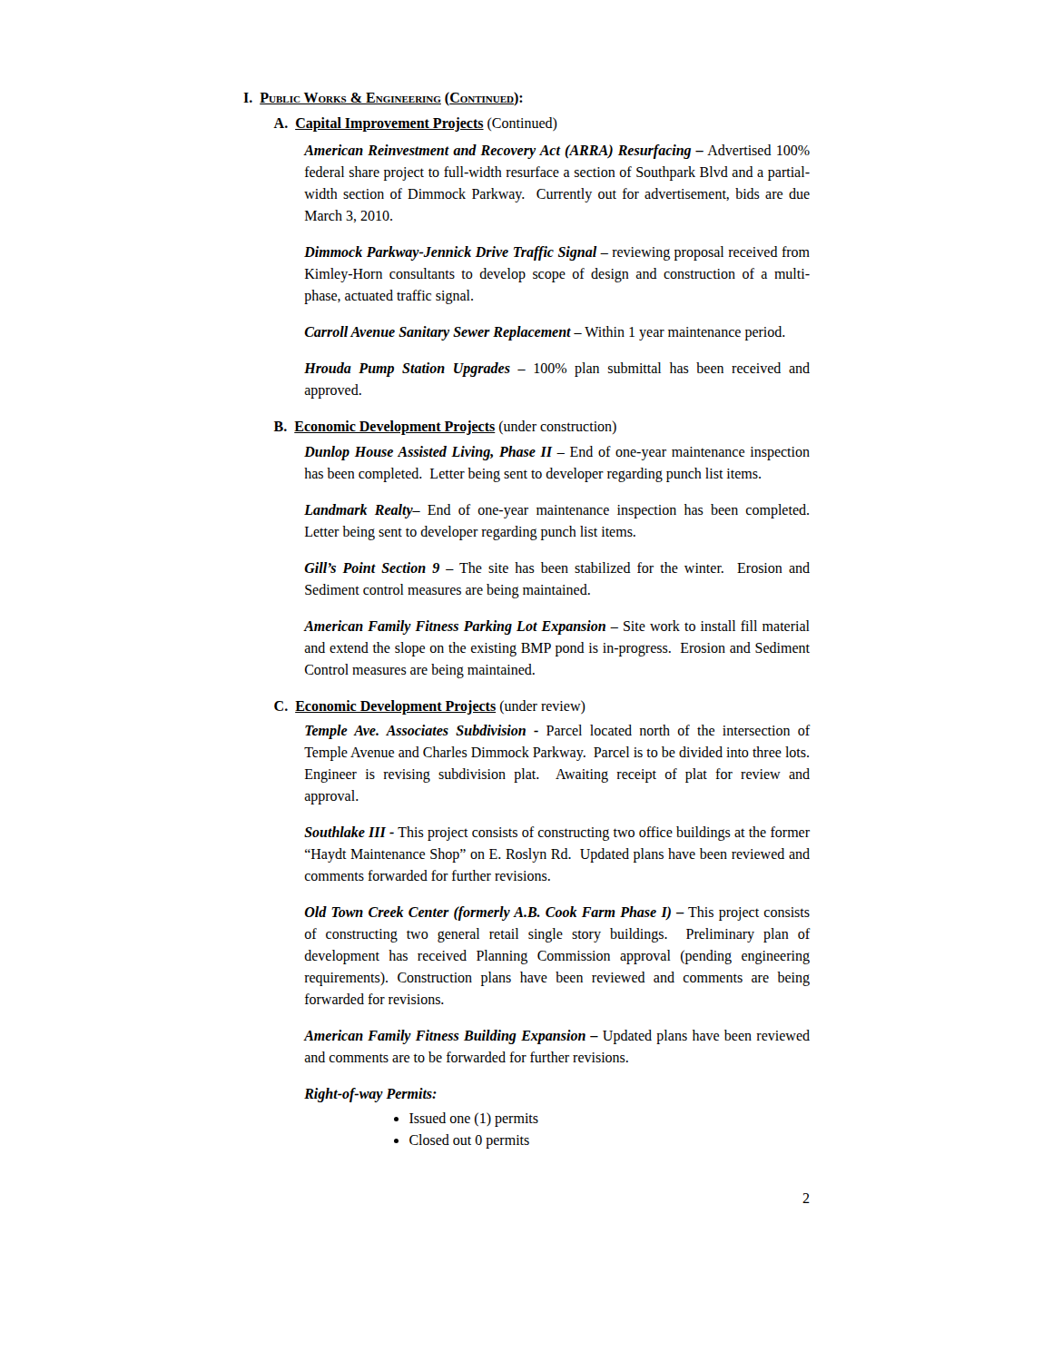I. Public Works & Engineering (Continued):
A. Capital Improvement Projects (Continued)
American Reinvestment and Recovery Act (ARRA) Resurfacing – Advertised 100% federal share project to full-width resurface a section of Southpark Blvd and a partial-width section of Dimmock Parkway. Currently out for advertisement, bids are due March 3, 2010.
Dimmock Parkway-Jennick Drive Traffic Signal – reviewing proposal received from Kimley-Horn consultants to develop scope of design and construction of a multi-phase, actuated traffic signal.
Carroll Avenue Sanitary Sewer Replacement – Within 1 year maintenance period.
Hrouda Pump Station Upgrades – 100% plan submittal has been received and approved.
B. Economic Development Projects (under construction)
Dunlop House Assisted Living, Phase II – End of one-year maintenance inspection has been completed. Letter being sent to developer regarding punch list items.
Landmark Realty– End of one-year maintenance inspection has been completed. Letter being sent to developer regarding punch list items.
Gill’s Point Section 9 – The site has been stabilized for the winter. Erosion and Sediment control measures are being maintained.
American Family Fitness Parking Lot Expansion – Site work to install fill material and extend the slope on the existing BMP pond is in-progress. Erosion and Sediment Control measures are being maintained.
C. Economic Development Projects (under review)
Temple Ave. Associates Subdivision - Parcel located north of the intersection of Temple Avenue and Charles Dimmock Parkway. Parcel is to be divided into three lots. Engineer is revising subdivision plat. Awaiting receipt of plat for review and approval.
Southlake III - This project consists of constructing two office buildings at the former “Haydt Maintenance Shop” on E. Roslyn Rd. Updated plans have been reviewed and comments forwarded for further revisions.
Old Town Creek Center (formerly A.B. Cook Farm Phase I) – This project consists of constructing two general retail single story buildings. Preliminary plan of development has received Planning Commission approval (pending engineering requirements). Construction plans have been reviewed and comments are being forwarded for revisions.
American Family Fitness Building Expansion – Updated plans have been reviewed and comments are to be forwarded for further revisions.
Right-of-way Permits:
Issued one (1) permits
Closed out 0 permits
2